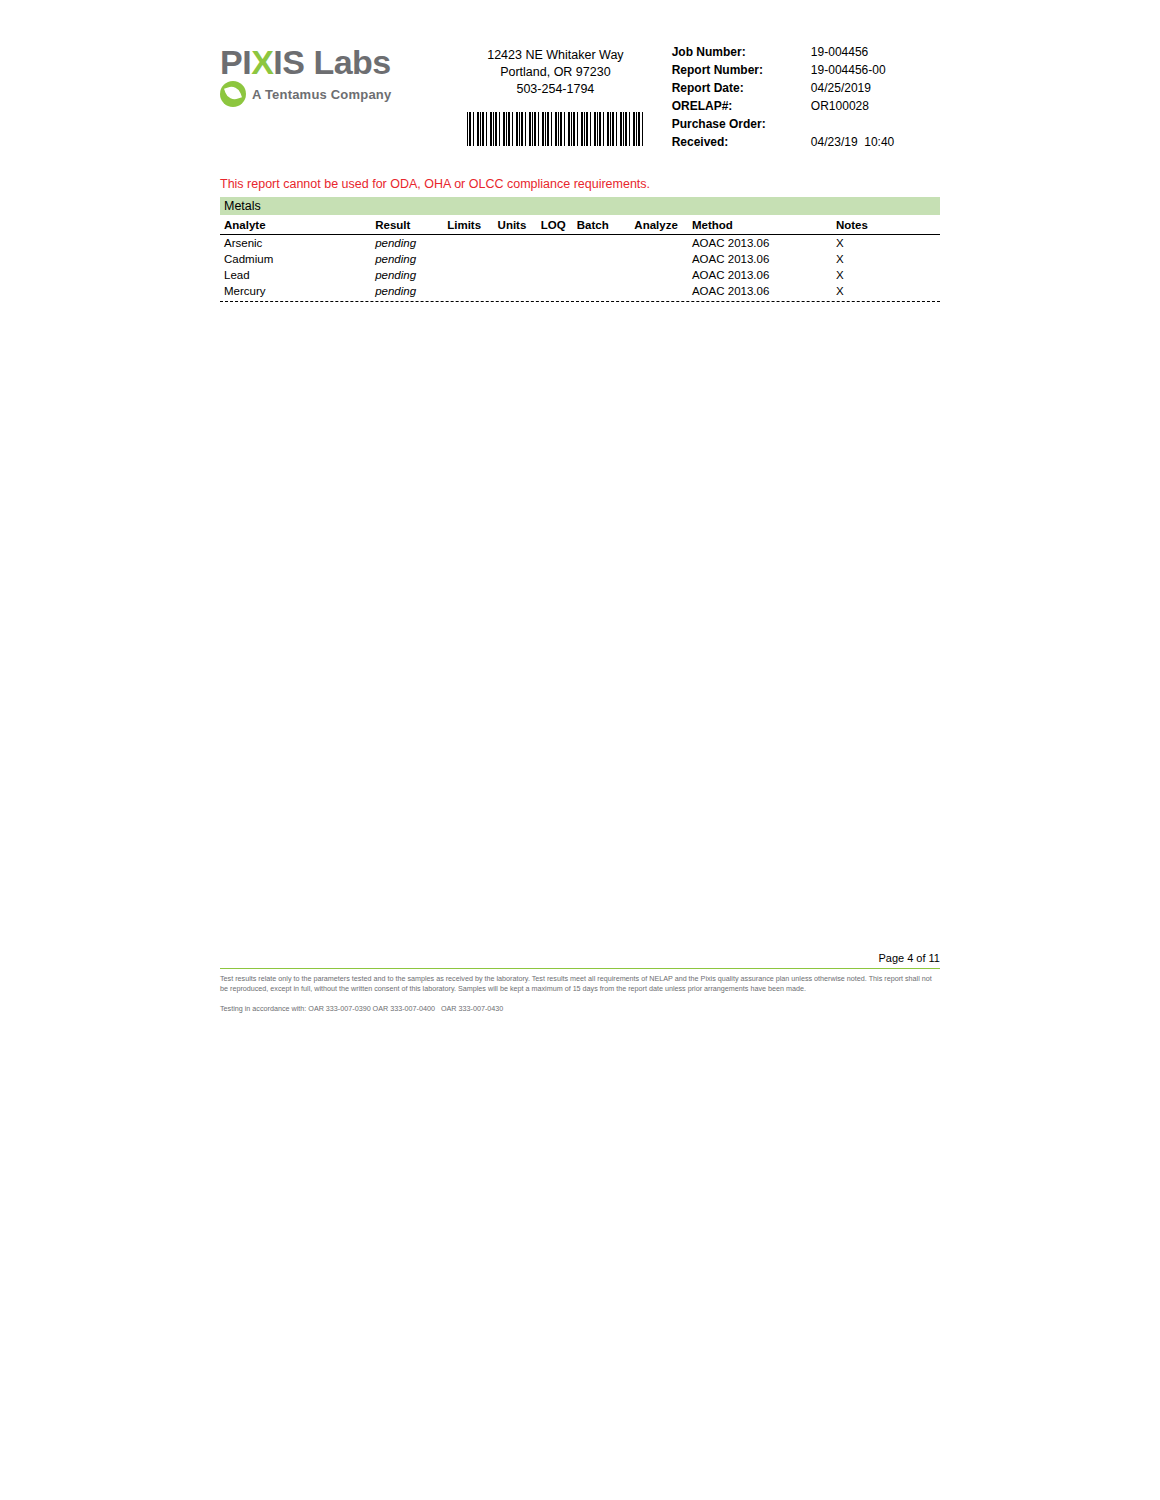PIXIS Labs
A Tentamus Company
12423 NE Whitaker Way
Portland, OR 97230
503-254-1794
Job Number:
19-004456
Report Number:
19-004456-00
Report Date:
04/25/2019
ORELAP#:
OR100028
Purchase Order:
Received:
04/23/19 10:40
This report cannot be used for ODA, OHA or OLCC compliance requirements.
| Metals |
| --- |
| Analyte | Result | Limits | Units | LOQ | Batch | Analyze | Method | Notes |
| Arsenic | pending | | | | | | AOAC 2013.06 | X |
| Cadmium | pending | | | | | | AOAC 2013.06 | X |
| Lead | pending | | | | | | AOAC 2013.06 | X |
| Mercury | pending | | | | | | AOAC 2013.06 | X |
Page 4 of 11
Test results relate only to the parameters tested and to the samples as received by the laboratory. Test results meet all requirements of NELAP and the Pixis quality assurance plan unless otherwise noted. This report shall not be reproduced, except in full, without the written consent of this laboratory. Samples will be kept a maximum of 15 days from the report date unless prior arrangements have been made.
Testing in accordance with: OAR 333-007-0390 OAR 333-007-0400 OAR 333-007-0430